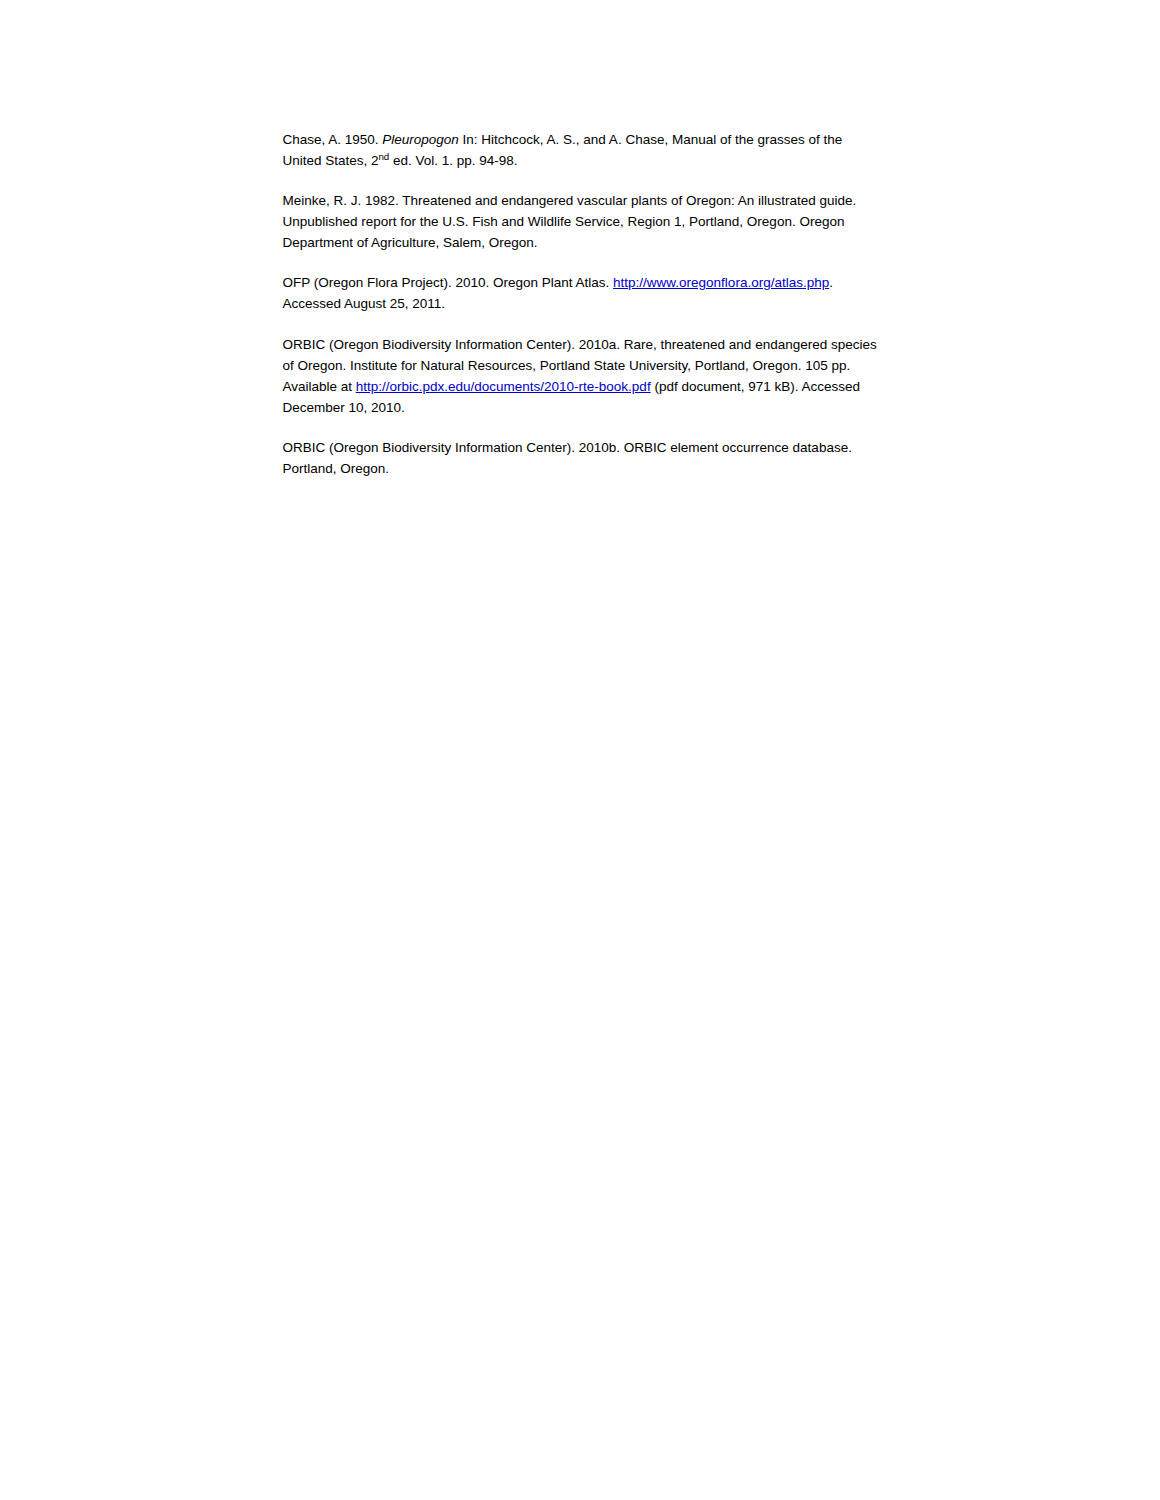Chase, A. 1950. Pleuropogon In: Hitchcock, A. S., and A. Chase, Manual of the grasses of the United States, 2nd ed. Vol. 1. pp. 94-98.
Meinke, R. J. 1982. Threatened and endangered vascular plants of Oregon: An illustrated guide. Unpublished report for the U.S. Fish and Wildlife Service, Region 1, Portland, Oregon. Oregon Department of Agriculture, Salem, Oregon.
OFP (Oregon Flora Project). 2010. Oregon Plant Atlas. http://www.oregonflora.org/atlas.php. Accessed August 25, 2011.
ORBIC (Oregon Biodiversity Information Center). 2010a. Rare, threatened and endangered species of Oregon. Institute for Natural Resources, Portland State University, Portland, Oregon. 105 pp. Available at http://orbic.pdx.edu/documents/2010-rte-book.pdf (pdf document, 971 kB). Accessed December 10, 2010.
ORBIC (Oregon Biodiversity Information Center). 2010b. ORBIC element occurrence database. Portland, Oregon.